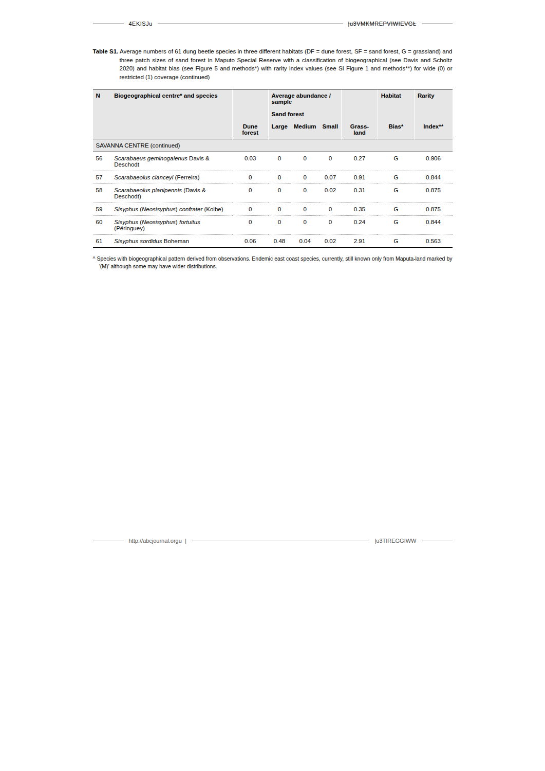4EKISJu
|u3VMKMREPVIWIEVGŁ
Table S1. Average numbers of 61 dung beetle species in three different habitats (DF = dune forest, SF = sand forest, G = grassland) and three patch sizes of sand forest in Maputo Special Reserve with a classification of biogeographical (see Davis and Scholtz 2020) and habitat bias (see Figure 5 and methods*) with rarity index values (see SI Figure 1 and methods**) for wide (0) or restricted (1) coverage (continued)
| N | Biogeographical centre* and species | | Average abundance / sample | | Habitat | Rarity |
| --- | --- | --- | --- | --- | --- | --- |
| Sand forest |
| Dune forest | Large | Medium | Small | Grass-land | Bias* | Index** |
| SAVANNA CENTRE (continued) |
| 56 | Scarabaeus geminogalenus Davis & Deschodt | 0.03 | 0 | 0 | 0 | 0.27 | G | 0.906 |
| 57 | Scarabaeolus clanceyi (Ferreira) | 0 | 0 | 0 | 0.07 | 0.91 | G | 0.844 |
| 58 | Scarabaeolus planipennis (Davis & Deschodt) | 0 | 0 | 0 | 0.02 | 0.31 | G | 0.875 |
| 59 | Sisyphus ( Neosisyphus ) confrater (Kolbe) | 0 | 0 | 0 | 0 | 0.35 | G | 0.875 |
| 60 | Sisyphus ( Neosisyphus ) fortuitus (Péringuey) | 0 | 0 | 0 | 0 | 0.24 | G | 0.844 |
| 61 | Sisyphus sordidus Boheman | 0.06 | 0.48 | 0.04 | 0.02 | 2.91 | G | 0.563 |
^ Species with biogeographical pattern derived from observations. Endemic east coast species, currently, still known only from Maputa-land marked by ‘(M)’ although some may have wider distributions.
http://abcjournal.orgu |
|u3TIREGGIWW